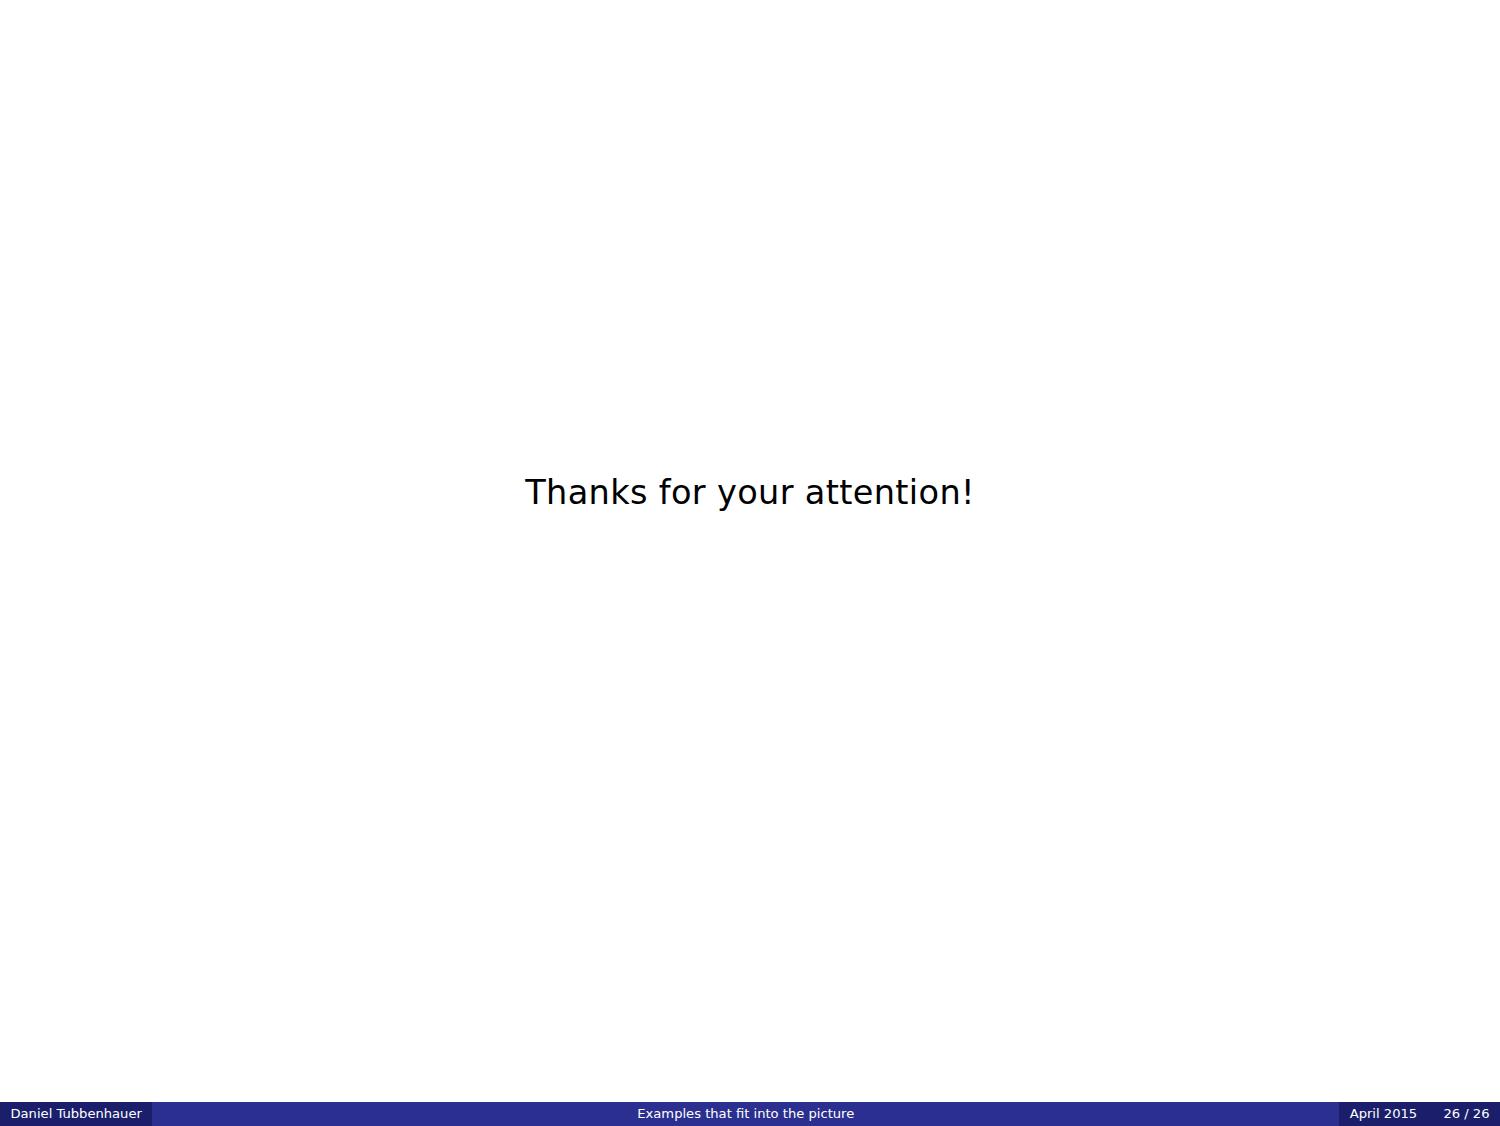Thanks for your attention!
Daniel Tubbenhauer
Examples that fit into the picture
April 2015
26 / 26